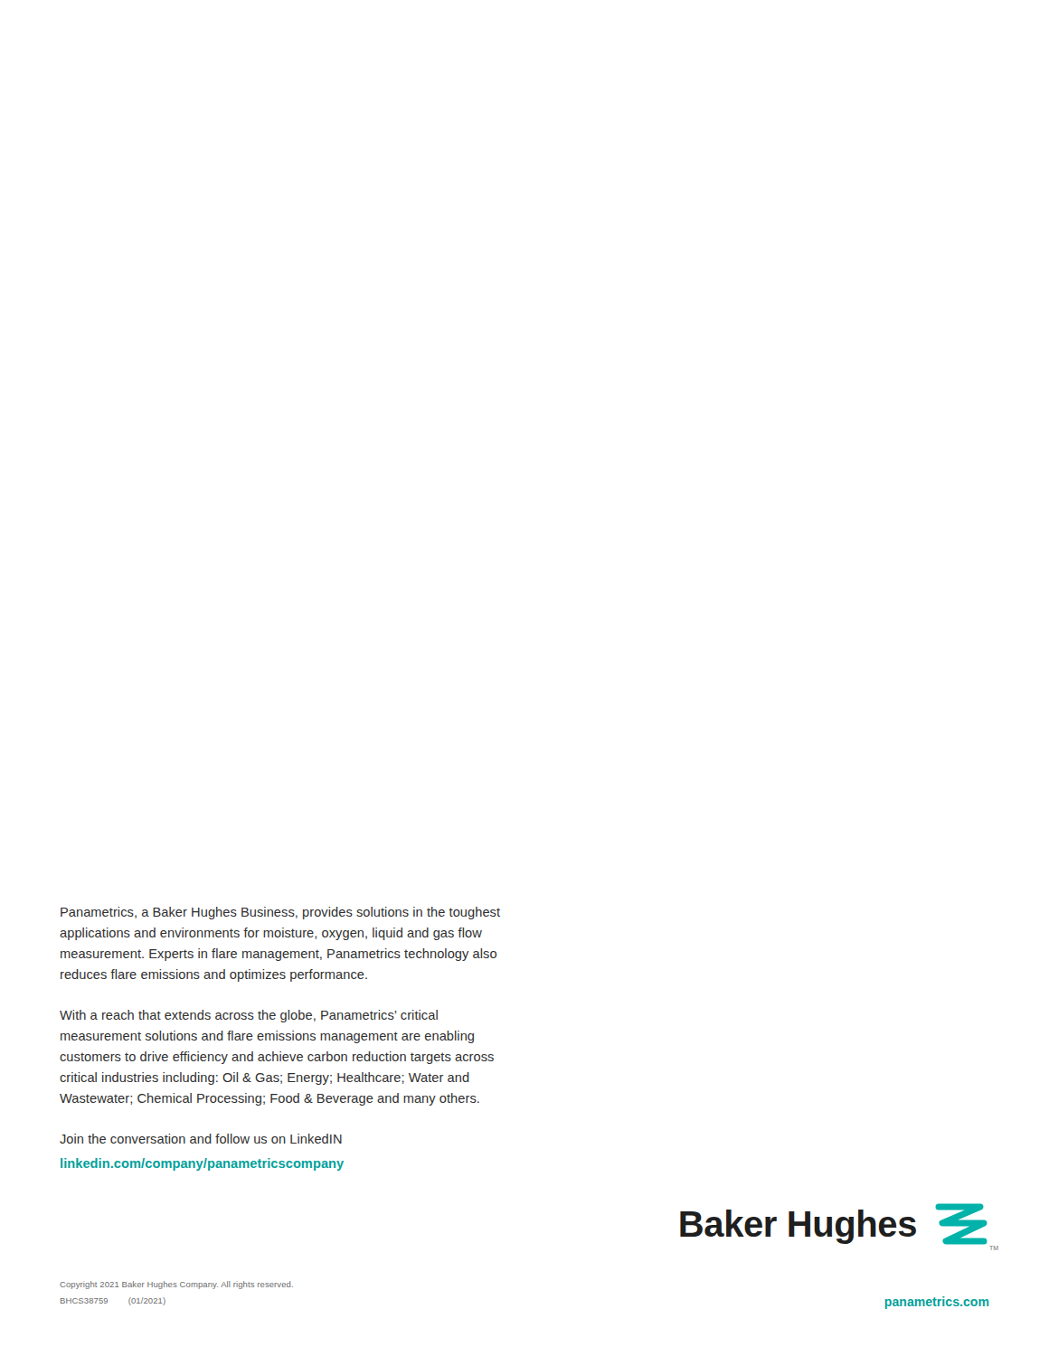Panametrics, a Baker Hughes Business, provides solutions in the toughest applications and environments for moisture, oxygen, liquid and gas flow measurement. Experts in flare management, Panametrics technology also reduces flare emissions and optimizes performance.
With a reach that extends across the globe, Panametrics’ critical measurement solutions and flare emissions management are enabling customers to drive efficiency and achieve carbon reduction targets across critical industries including: Oil & Gas; Energy; Healthcare; Water and Wastewater; Chemical Processing; Food & Beverage and many others.
Join the conversation and follow us on LinkedIN
linkedin.com/company/panametricscompany
Baker Hughes
TM
Copyright 2021 Baker Hughes Company. All rights reserved.
BHCS38759(01/2021)
panametrics.com